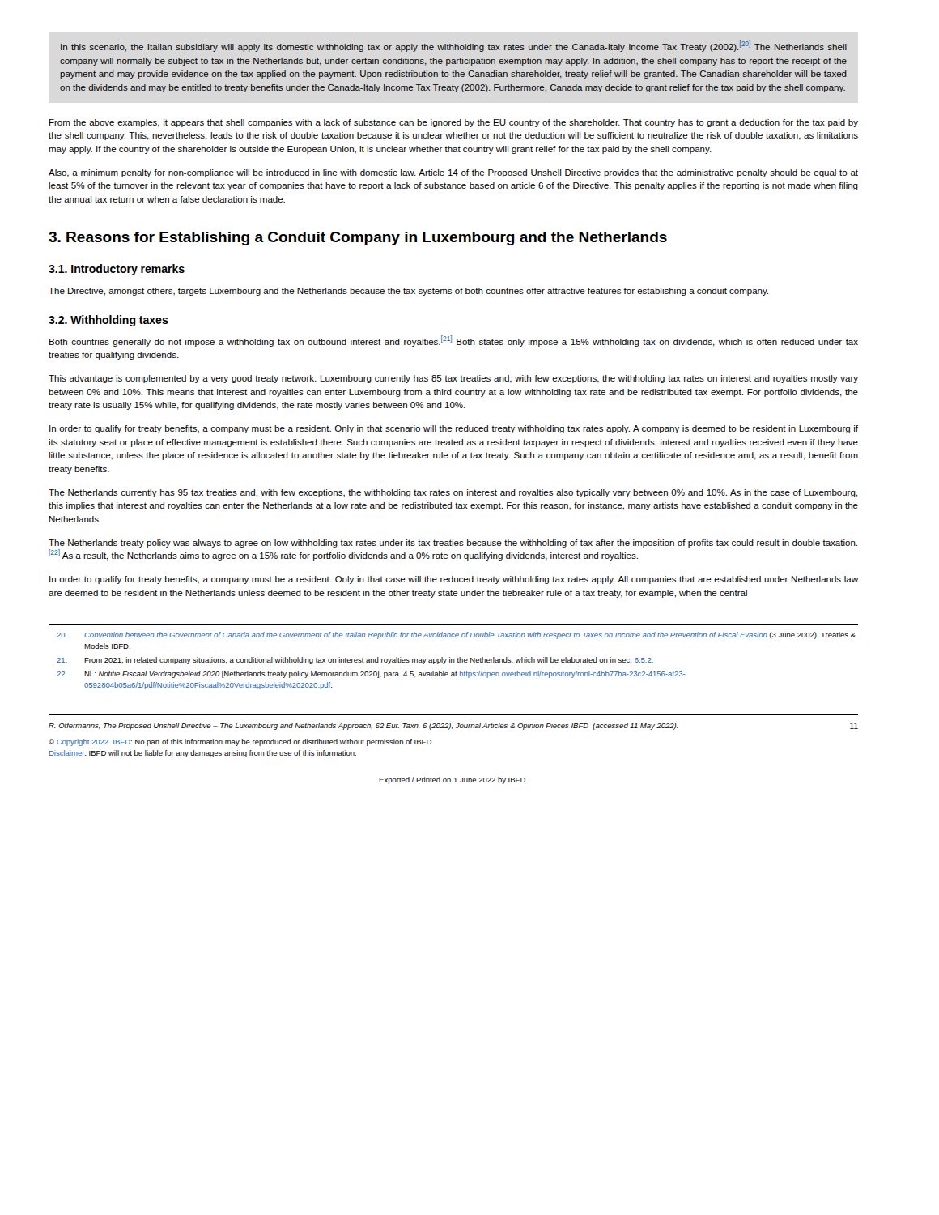In this scenario, the Italian subsidiary will apply its domestic withholding tax or apply the withholding tax rates under the Canada-Italy Income Tax Treaty (2002).[20] The Netherlands shell company will normally be subject to tax in the Netherlands but, under certain conditions, the participation exemption may apply. In addition, the shell company has to report the receipt of the payment and may provide evidence on the tax applied on the payment. Upon redistribution to the Canadian shareholder, treaty relief will be granted. The Canadian shareholder will be taxed on the dividends and may be entitled to treaty benefits under the Canada-Italy Income Tax Treaty (2002). Furthermore, Canada may decide to grant relief for the tax paid by the shell company.
From the above examples, it appears that shell companies with a lack of substance can be ignored by the EU country of the shareholder. That country has to grant a deduction for the tax paid by the shell company. This, nevertheless, leads to the risk of double taxation because it is unclear whether or not the deduction will be sufficient to neutralize the risk of double taxation, as limitations may apply. If the country of the shareholder is outside the European Union, it is unclear whether that country will grant relief for the tax paid by the shell company.
Also, a minimum penalty for non-compliance will be introduced in line with domestic law. Article 14 of the Proposed Unshell Directive provides that the administrative penalty should be equal to at least 5% of the turnover in the relevant tax year of companies that have to report a lack of substance based on article 6 of the Directive. This penalty applies if the reporting is not made when filing the annual tax return or when a false declaration is made.
3. Reasons for Establishing a Conduit Company in Luxembourg and the Netherlands
3.1. Introductory remarks
The Directive, amongst others, targets Luxembourg and the Netherlands because the tax systems of both countries offer attractive features for establishing a conduit company.
3.2. Withholding taxes
Both countries generally do not impose a withholding tax on outbound interest and royalties.[21] Both states only impose a 15% withholding tax on dividends, which is often reduced under tax treaties for qualifying dividends.
This advantage is complemented by a very good treaty network. Luxembourg currently has 85 tax treaties and, with few exceptions, the withholding tax rates on interest and royalties mostly vary between 0% and 10%. This means that interest and royalties can enter Luxembourg from a third country at a low withholding tax rate and be redistributed tax exempt. For portfolio dividends, the treaty rate is usually 15% while, for qualifying dividends, the rate mostly varies between 0% and 10%.
In order to qualify for treaty benefits, a company must be a resident. Only in that scenario will the reduced treaty withholding tax rates apply. A company is deemed to be resident in Luxembourg if its statutory seat or place of effective management is established there. Such companies are treated as a resident taxpayer in respect of dividends, interest and royalties received even if they have little substance, unless the place of residence is allocated to another state by the tiebreaker rule of a tax treaty. Such a company can obtain a certificate of residence and, as a result, benefit from treaty benefits.
The Netherlands currently has 95 tax treaties and, with few exceptions, the withholding tax rates on interest and royalties also typically vary between 0% and 10%. As in the case of Luxembourg, this implies that interest and royalties can enter the Netherlands at a low rate and be redistributed tax exempt. For this reason, for instance, many artists have established a conduit company in the Netherlands.
The Netherlands treaty policy was always to agree on low withholding tax rates under its tax treaties because the withholding of tax after the imposition of profits tax could result in double taxation.[22] As a result, the Netherlands aims to agree on a 15% rate for portfolio dividends and a 0% rate on qualifying dividends, interest and royalties.
In order to qualify for treaty benefits, a company must be a resident. Only in that case will the reduced treaty withholding tax rates apply. All companies that are established under Netherlands law are deemed to be resident in the Netherlands unless deemed to be resident in the other treaty state under the tiebreaker rule of a tax treaty, for example, when the central
| 20. | Convention between the Government of Canada and the Government of the Italian Republic for the Avoidance of Double Taxation with Respect to Taxes on Income and the Prevention of Fiscal Evasion (3 June 2002), Treaties & Models IBFD. |
| 21. | From 2021, in related company situations, a conditional withholding tax on interest and royalties may apply in the Netherlands, which will be elaborated on in sec. 6.5.2. |
| 22. | NL: Notitie Fiscaal Verdragsbeleid 2020 [Netherlands treaty policy Memorandum 2020], para. 4.5, available at https://open.overheid.nl/repository/ronl-c4bb77ba-23c2-4156-af23-0592804b05a6/1/pdf/Notitie%20Fiscaal%20Verdragsbeleid%202020.pdf . |
11
R. Offermanns, The Proposed Unshell Directive – The Luxembourg and Netherlands Approach, 62 Eur. Taxn. 6 (2022), Journal Articles & Opinion Pieces IBFD (accessed 11 May 2022).
© Copyright 2022 IBFD: No part of this information may be reproduced or distributed without permission of IBFD.
Disclaimer: IBFD will not be liable for any damages arising from the use of this information.
Exported / Printed on 1 June 2022 by IBFD.